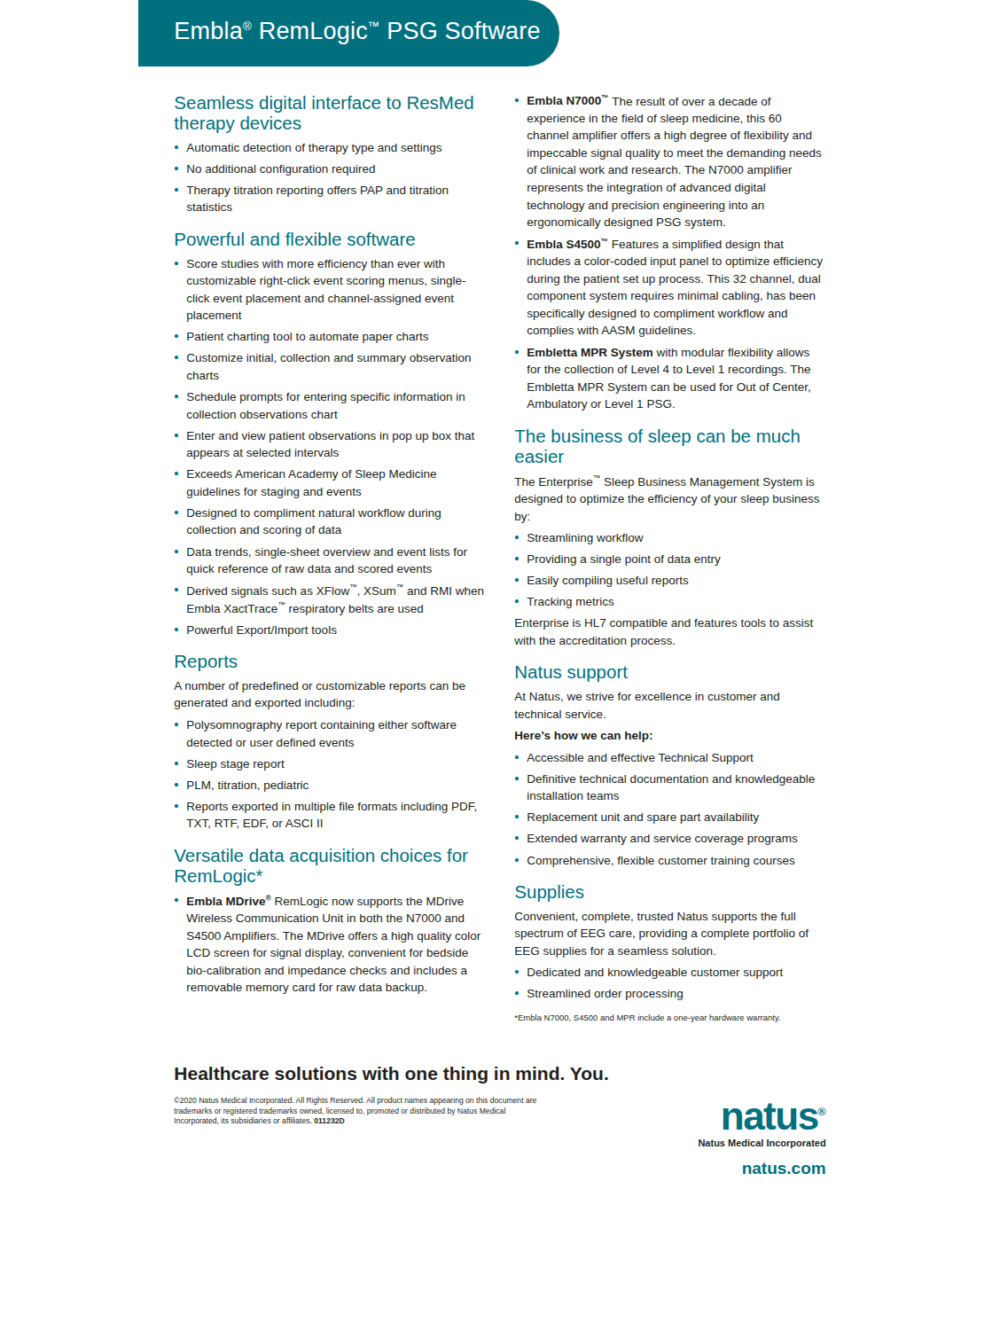Embla® RemLogic™ PSG Software
Seamless digital interface to ResMed therapy devices
Automatic detection of therapy type and settings
No additional configuration required
Therapy titration reporting offers PAP and titration statistics
Powerful and flexible software
Score studies with more efficiency than ever with customizable right-click event scoring menus, single-click event placement and channel-assigned event placement
Patient charting tool to automate paper charts
Customize initial, collection and summary observation charts
Schedule prompts for entering specific information in collection observations chart
Enter and view patient observations in pop up box that appears at selected intervals
Exceeds American Academy of Sleep Medicine guidelines for staging and events
Designed to compliment natural workflow during collection and scoring of data
Data trends, single-sheet overview and event lists for quick reference of raw data and scored events
Derived signals such as XFlow™, XSum™ and RMI when Embla XactTrace™ respiratory belts are used
Powerful Export/Import tools
Reports
A number of predefined or customizable reports can be generated and exported including:
Polysomnography report containing either software detected or user defined events
Sleep stage report
PLM, titration, pediatric
Reports exported in multiple file formats including PDF, TXT, RTF, EDF, or ASCI II
Versatile data acquisition choices for RemLogic*
Embla MDrive® RemLogic now supports the MDrive Wireless Communication Unit in both the N7000 and S4500 Amplifiers. The MDrive offers a high quality color LCD screen for signal display, convenient for bedside bio-calibration and impedance checks and includes a removable memory card for raw data backup.
Embla N7000™ The result of over a decade of experience in the field of sleep medicine, this 60 channel amplifier offers a high degree of flexibility and impeccable signal quality to meet the demanding needs of clinical work and research. The N7000 amplifier represents the integration of advanced digital technology and precision engineering into an ergonomically designed PSG system.
Embla S4500™ Features a simplified design that includes a color-coded input panel to optimize efficiency during the patient set up process. This 32 channel, dual component system requires minimal cabling, has been specifically designed to compliment workflow and complies with AASM guidelines.
Embletta MPR System with modular flexibility allows for the collection of Level 4 to Level 1 recordings. The Embletta MPR System can be used for Out of Center, Ambulatory or Level 1 PSG.
The business of sleep can be much easier
The Enterprise™ Sleep Business Management System is designed to optimize the efficiency of your sleep business by:
Streamlining workflow
Providing a single point of data entry
Easily compiling useful reports
Tracking metrics
Enterprise is HL7 compatible and features tools to assist with the accreditation process.
Natus support
At Natus, we strive for excellence in customer and technical service.
Here’s how we can help:
Accessible and effective Technical Support
Definitive technical documentation and knowledgeable installation teams
Replacement unit and spare part availability
Extended warranty and service coverage programs
Comprehensive, flexible customer training courses
Supplies
Convenient, complete, trusted Natus supports the full spectrum of EEG care, providing a complete portfolio of EEG supplies for a seamless solution.
Dedicated and knowledgeable customer support
Streamlined order processing
*Embla N7000, S4500 and MPR include a one-year hardware warranty.
Healthcare solutions with one thing in mind. You.
©2020 Natus Medical Incorporated. All Rights Reserved. All product names appearing on this document are trademarks or registered trademarks owned, licensed to, promoted or distributed by Natus Medical Incorporated, its subsidiaries or affiliates. 011232D
natus®
Natus Medical Incorporated
natus.com